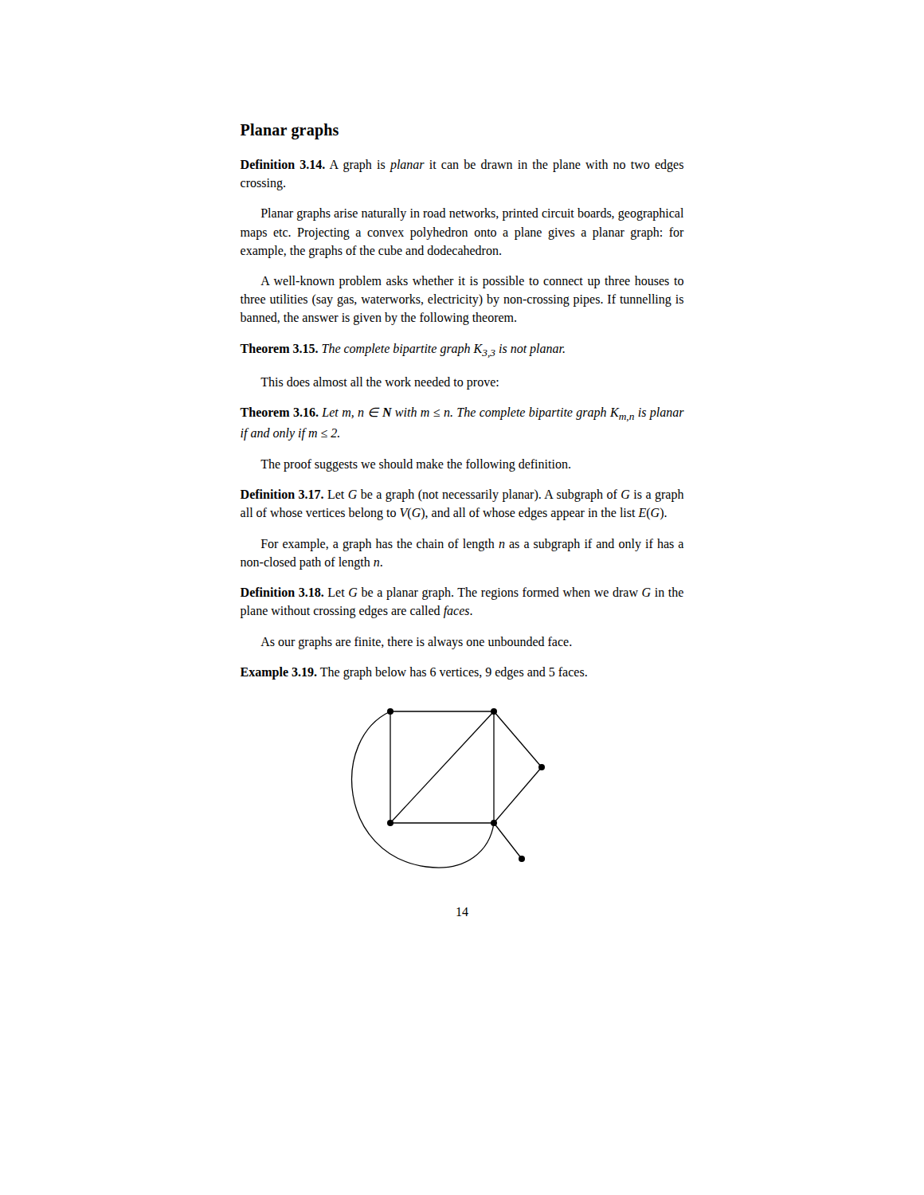Planar graphs
Definition 3.14. A graph is planar it can be drawn in the plane with no two edges crossing.
Planar graphs arise naturally in road networks, printed circuit boards, geographical maps etc. Projecting a convex polyhedron onto a plane gives a planar graph: for example, the graphs of the cube and dodecahedron.
A well-known problem asks whether it is possible to connect up three houses to three utilities (say gas, waterworks, electricity) by non-crossing pipes. If tunnelling is banned, the answer is given by the following theorem.
Theorem 3.15. The complete bipartite graph K3,3 is not planar.
This does almost all the work needed to prove:
Theorem 3.16. Let m, n ∈ N with m ≤ n. The complete bipartite graph Km,n is planar if and only if m ≤ 2.
The proof suggests we should make the following definition.
Definition 3.17. Let G be a graph (not necessarily planar). A subgraph of G is a graph all of whose vertices belong to V(G), and all of whose edges appear in the list E(G).
For example, a graph has the chain of length n as a subgraph if and only if has a non-closed path of length n.
Definition 3.18. Let G be a planar graph. The regions formed when we draw G in the plane without crossing edges are called faces.
As our graphs are finite, there is always one unbounded face.
Example 3.19. The graph below has 6 vertices, 9 edges and 5 faces.
14